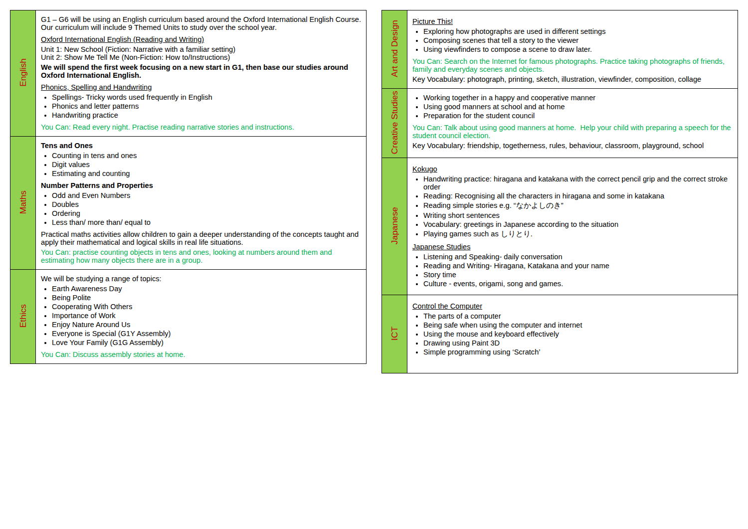| English | G1 – G6 will be using an English curriculum based around the Oxford International English Course. Our curriculum will include 9 Themed Units to study over the school year. Oxford International English (Reading and Writing) Unit 1: New School (Fiction: Narrative with a familiar setting) Unit 2: Show Me Tell Me (Non-Fiction: How to/Instructions) We will spend the first week focusing on a new start in G1, then base our studies around Oxford International English. Phonics, Spelling and Handwriting Spellings- Tricky words used frequently in English Phonics and letter patterns Handwriting practice You Can: Read every night. Practise reading narrative stories and instructions. |
| Maths | Tens and Ones Counting in tens and ones Digit values Estimating and counting Number Patterns and Properties Odd and Even Numbers Doubles Ordering Less than/ more than/ equal to Practical maths activities allow children to gain a deeper understanding of the concepts taught and apply their mathematical and logical skills in real life situations. You Can: practise counting objects in tens and ones, looking at numbers around them and estimating how many objects there are in a group. |
| Ethics | We will be studying a range of topics: Earth Awareness Day Being Polite Cooperating With Others Importance of Work Enjoy Nature Around Us Everyone is Special (G1Y Assembly) Love Your Family (G1G Assembly) You Can: Discuss assembly stories at home. |
| Art and Design | Picture This! Exploring how photographs are used in different settings Composing scenes that tell a story to the viewer Using viewfinders to compose a scene to draw later. You Can: Search on the Internet for famous photographs. Practice taking photographs of friends, family and everyday scenes and objects. Key Vocabulary: photograph, printing, sketch, illustration, viewfinder, composition, collage |
| Creative Studies | Working together in a happy and cooperative manner Using good manners at school and at home Preparation for the student council You Can: Talk about using good manners at home. Help your child with preparing a speech for the student council election. Key Vocabulary: friendship, togetherness, rules, behaviour, classroom, playground, school |
| Japanese | Kokugo Handwriting practice: hiragana and katakana with the correct pencil grip and the correct stroke order Reading: Recognising all the characters in hiragana and some in katakana Reading simple stories e.g. “なかよしのき” Writing short sentences Vocabulary: greetings in Japanese according to the situation Playing games such as しりとり. Japanese Studies Listening and Speaking- daily conversation Reading and Writing- Hiragana, Katakana and your name Story time Culture - events, origami, song and games. |
| ICT | Control the Computer The parts of a computer Being safe when using the computer and internet Using the mouse and keyboard effectively Drawing using Paint 3D Simple programming using ‘Scratch’ |